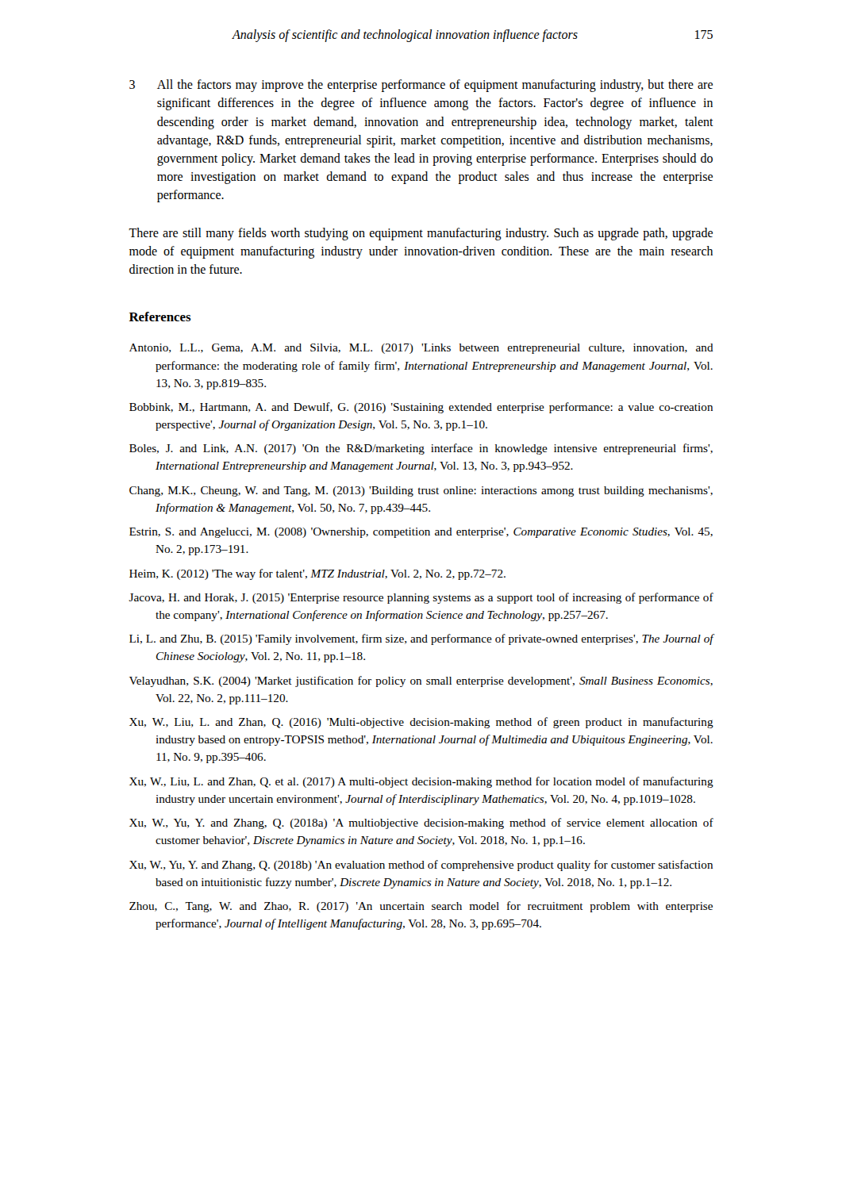Analysis of scientific and technological innovation influence factors 175
All the factors may improve the enterprise performance of equipment manufacturing industry, but there are significant differences in the degree of influence among the factors. Factor's degree of influence in descending order is market demand, innovation and entrepreneurship idea, technology market, talent advantage, R&D funds, entrepreneurial spirit, market competition, incentive and distribution mechanisms, government policy. Market demand takes the lead in proving enterprise performance. Enterprises should do more investigation on market demand to expand the product sales and thus increase the enterprise performance.
There are still many fields worth studying on equipment manufacturing industry. Such as upgrade path, upgrade mode of equipment manufacturing industry under innovation-driven condition. These are the main research direction in the future.
References
Antonio, L.L., Gema, A.M. and Silvia, M.L. (2017) 'Links between entrepreneurial culture, innovation, and performance: the moderating role of family firm', International Entrepreneurship and Management Journal, Vol. 13, No. 3, pp.819–835.
Bobbink, M., Hartmann, A. and Dewulf, G. (2016) 'Sustaining extended enterprise performance: a value co-creation perspective', Journal of Organization Design, Vol. 5, No. 3, pp.1–10.
Boles, J. and Link, A.N. (2017) 'On the R&D/marketing interface in knowledge intensive entrepreneurial firms', International Entrepreneurship and Management Journal, Vol. 13, No. 3, pp.943–952.
Chang, M.K., Cheung, W. and Tang, M. (2013) 'Building trust online: interactions among trust building mechanisms', Information & Management, Vol. 50, No. 7, pp.439–445.
Estrin, S. and Angelucci, M. (2008) 'Ownership, competition and enterprise', Comparative Economic Studies, Vol. 45, No. 2, pp.173–191.
Heim, K. (2012) 'The way for talent', MTZ Industrial, Vol. 2, No. 2, pp.72–72.
Jacova, H. and Horak, J. (2015) 'Enterprise resource planning systems as a support tool of increasing of performance of the company', International Conference on Information Science and Technology, pp.257–267.
Li, L. and Zhu, B. (2015) 'Family involvement, firm size, and performance of private-owned enterprises', The Journal of Chinese Sociology, Vol. 2, No. 11, pp.1–18.
Velayudhan, S.K. (2004) 'Market justification for policy on small enterprise development', Small Business Economics, Vol. 22, No. 2, pp.111–120.
Xu, W., Liu, L. and Zhan, Q. (2016) 'Multi-objective decision-making method of green product in manufacturing industry based on entropy-TOPSIS method', International Journal of Multimedia and Ubiquitous Engineering, Vol. 11, No. 9, pp.395–406.
Xu, W., Liu, L. and Zhan, Q. et al. (2017) A multi-object decision-making method for location model of manufacturing industry under uncertain environment', Journal of Interdisciplinary Mathematics, Vol. 20, No. 4, pp.1019–1028.
Xu, W., Yu, Y. and Zhang, Q. (2018a) 'A multiobjective decision-making method of service element allocation of customer behavior', Discrete Dynamics in Nature and Society, Vol. 2018, No. 1, pp.1–16.
Xu, W., Yu, Y. and Zhang, Q. (2018b) 'An evaluation method of comprehensive product quality for customer satisfaction based on intuitionistic fuzzy number', Discrete Dynamics in Nature and Society, Vol. 2018, No. 1, pp.1–12.
Zhou, C., Tang, W. and Zhao, R. (2017) 'An uncertain search model for recruitment problem with enterprise performance', Journal of Intelligent Manufacturing, Vol. 28, No. 3, pp.695–704.